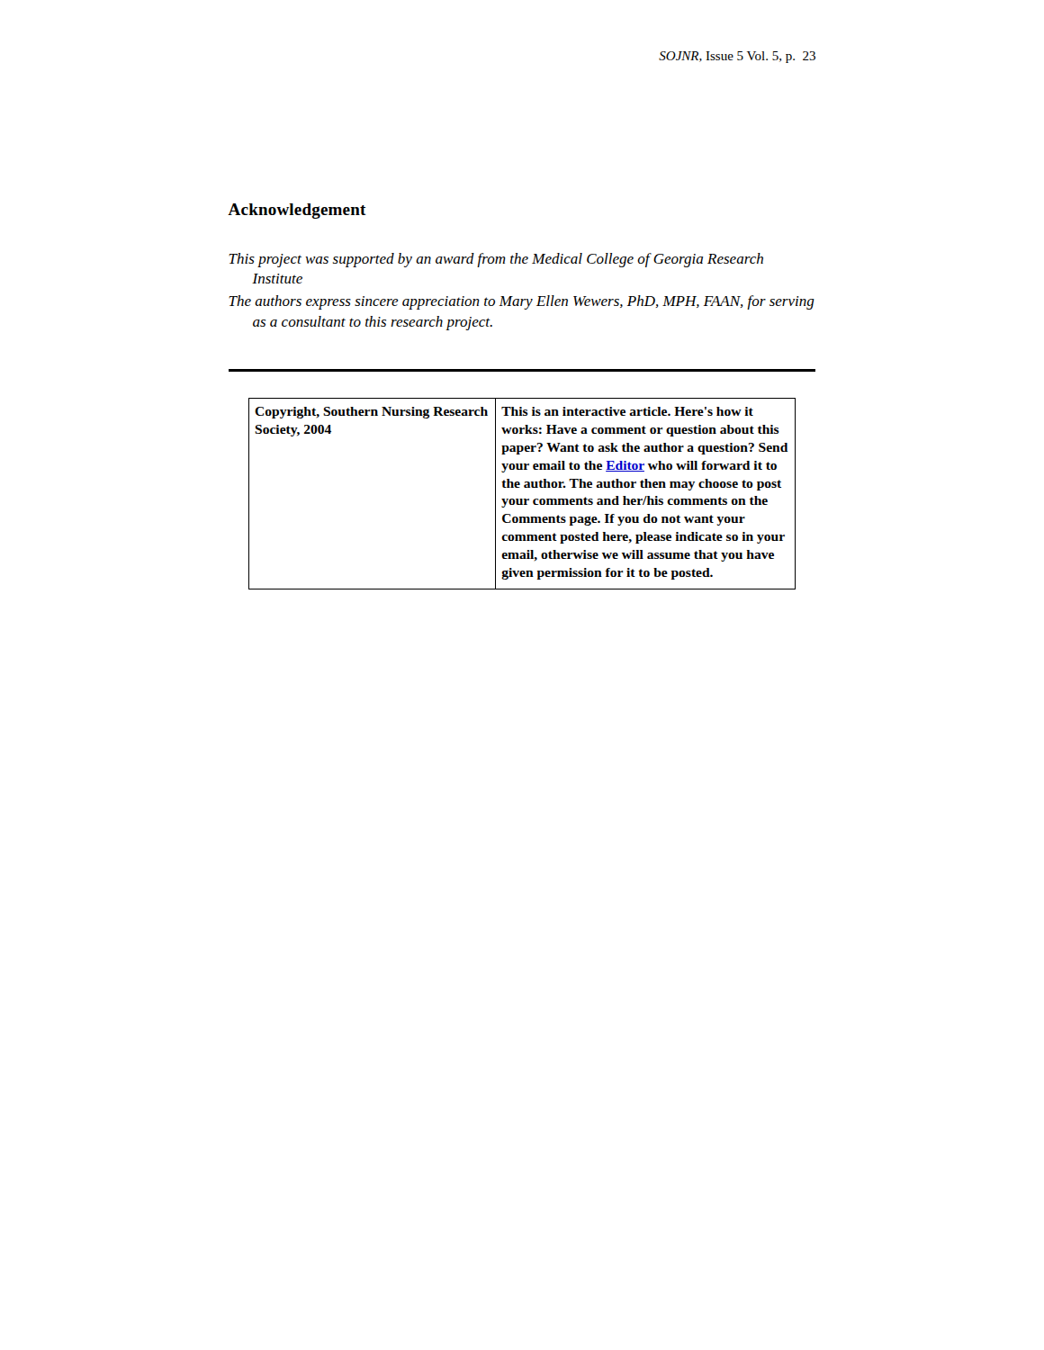SOJNR, Issue 5 Vol. 5, p. 23
Acknowledgement
This project was supported by an award from the Medical College of Georgia Research Institute
The authors express sincere appreciation to Mary Ellen Wewers, PhD, MPH, FAAN, for serving as a consultant to this research project.
| Copyright, Southern Nursing Research Society, 2004 | This is an interactive article. Here's how it works: Have a comment or question about this paper? Want to ask the author a question? Send your email to the Editor who will forward it to the author. The author then may choose to post your comments and her/his comments on the Comments page. If you do not want your comment posted here, please indicate so in your email, otherwise we will assume that you have given permission for it to be posted. |